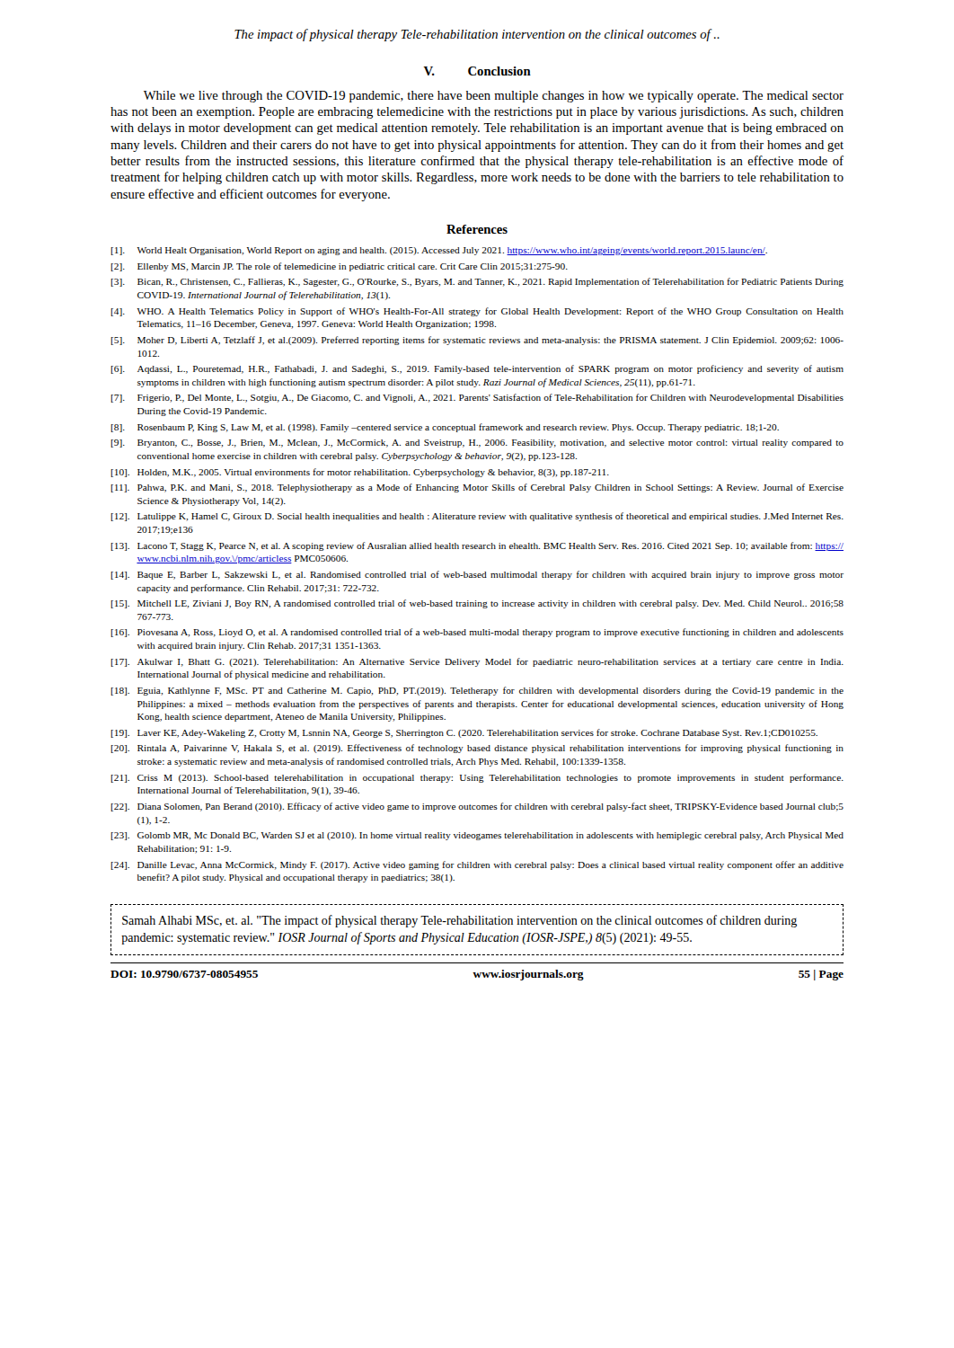The impact of physical therapy Tele-rehabilitation intervention on the clinical outcomes of ..
V. Conclusion
While we live through the COVID-19 pandemic, there have been multiple changes in how we typically operate. The medical sector has not been an exemption. People are embracing telemedicine with the restrictions put in place by various jurisdictions. As such, children with delays in motor development can get medical attention remotely. Tele rehabilitation is an important avenue that is being embraced on many levels. Children and their carers do not have to get into physical appointments for attention. They can do it from their homes and get better results from the instructed sessions, this literature confirmed that the physical therapy tele-rehabilitation is an effective mode of treatment for helping children catch up with motor skills. Regardless, more work needs to be done with the barriers to tele rehabilitation to ensure effective and efficient outcomes for everyone.
References
[1]. World Healt Organisation, World Report on aging and health. (2015). Accessed July 2021. https://www.who.int/ageing/events/world.report.2015.launc/en/.
[2]. Ellenby MS, Marcin JP. The role of telemedicine in pediatric critical care. Crit Care Clin 2015;31:275-90.
[3]. Bican, R., Christensen, C., Fallieras, K., Sagester, G., O'Rourke, S., Byars, M. and Tanner, K., 2021. Rapid Implementation of Telerehabilitation for Pediatric Patients During COVID-19. International Journal of Telerehabilitation, 13(1).
[4]. WHO. A Health Telematics Policy in Support of WHO's Health-For-All strategy for Global Health Development: Report of the WHO Group Consultation on Health Telematics, 11–16 December, Geneva, 1997. Geneva: World Health Organization; 1998.
[5]. Moher D, Liberti A, Tetzlaff J, et al.(2009). Preferred reporting items for systematic reviews and meta-analysis: the PRISMA statement. J Clin Epidemiol. 2009;62: 1006-1012.
[6]. Aqdassi, L., Pouretemad, H.R., Fathabadi, J. and Sadeghi, S., 2019. Family-based tele-intervention of SPARK program on motor proficiency and severity of autism symptoms in children with high functioning autism spectrum disorder: A pilot study. Razi Journal of Medical Sciences, 25(11), pp.61-71.
[7]. Frigerio, P., Del Monte, L., Sotgiu, A., De Giacomo, C. and Vignoli, A., 2021. Parents' Satisfaction of Tele-Rehabilitation for Children with Neurodevelopmental Disabilities During the Covid-19 Pandemic.
[8]. Rosenbaum P, King S, Law M, et al. (1998). Family –centered service a conceptual framework and research review. Phys. Occup. Therapy pediatric. 18;1-20.
[9]. Bryanton, C., Bosse, J., Brien, M., Mclean, J., McCormick, A. and Sveistrup, H., 2006. Feasibility, motivation, and selective motor control: virtual reality compared to conventional home exercise in children with cerebral palsy. Cyberpsychology & behavior, 9(2), pp.123-128.
[10]. Holden, M.K., 2005. Virtual environments for motor rehabilitation. Cyberpsychology & behavior, 8(3), pp.187-211.
[11]. Pahwa, P.K. and Mani, S., 2018. Telephysiotherapy as a Mode of Enhancing Motor Skills of Cerebral Palsy Children in School Settings: A Review. Journal of Exercise Science & Physiotherapy Vol, 14(2).
[12]. Latulippe K, Hamel C, Giroux D. Social health inequalities and health : Aliterature review with qualitative synthesis of theoretical and empirical studies. J.Med Internet Res. 2017;19;e136
[13]. Lacono T, Stagg K, Pearce N, et al. A scoping review of Ausralian allied health research in ehealth. BMC Health Serv. Res. 2016. Cited 2021 Sep. 10; available from: https://www.ncbi.nlm.nih.gov.\/pmc/articless PMC050606.
[14]. Baque E, Barber L, Sakzewski L, et al. Randomised controlled trial of web-based multimodal therapy for children with acquired brain injury to improve gross motor capacity and performance. Clin Rehabil. 2017;31: 722-732.
[15]. Mitchell LE, Ziviani J, Boy RN, A randomised controlled trial of web-based training to increase activity in children with cerebral palsy. Dev. Med. Child Neurol.. 2016;58 767-773.
[16]. Piovesana A, Ross, Lioyd O, et al. A randomised controlled trial of a web-based multi-modal therapy program to improve executive functioning in children and adolescents with acquired brain injury. Clin Rehab. 2017;31 1351-1363.
[17]. Akulwar I, Bhatt G. (2021). Telerehabilitation: An Alternative Service Delivery Model for paediatric neuro-rehabilitation services at a tertiary care centre in India. International Journal of physical medicine and rehabilitation.
[18]. Eguia, Kathlynne F, MSc. PT and Catherine M. Capio, PhD, PT.(2019). Teletherapy for children with developmental disorders during the Covid-19 pandemic in the Philippines: a mixed – methods evaluation from the perspectives of parents and therapists. Center for educational developmental sciences, education university of Hong Kong, health science department, Ateneo de Manila University, Philippines.
[19]. Laver KE, Adey-Wakeling Z, Crotty M, Lsnnin NA, George S, Sherrington C. (2020. Telerehabilitation services for stroke. Cochrane Database Syst. Rev.1;CD010255.
[20]. Rintala A, Paivarinne V, Hakala S, et al. (2019). Effectiveness of technology based distance physical rehabilitation interventions for improving physical functioning in stroke: a systematic review and meta-analysis of randomised controlled trials, Arch Phys Med. Rehabil, 100:1339-1358.
[21]. Criss M (2013). School-based telerehabilitation in occupational therapy: Using Telerehabilitation technologies to promote improvements in student performance. International Journal of Telerehabilitation, 9(1), 39-46.
[22]. Diana Solomen, Pan Berand (2010). Efficacy of active video game to improve outcomes for children with cerebral palsy-fact sheet, TRIPSKY-Evidence based Journal club;5 (1), 1-2.
[23]. Golomb MR, Mc Donald BC, Warden SJ et al (2010). In home virtual reality videogames telerehabilitation in adolescents with hemiplegic cerebral palsy, Arch Physical Med Rehabilitation; 91: 1-9.
[24]. Danille Levac, Anna McCormick, Mindy F. (2017). Active video gaming for children with cerebral palsy: Does a clinical based virtual reality component offer an additive benefit? A pilot study. Physical and occupational therapy in paediatrics; 38(1).
Samah Alhabi MSc, et. al. "The impact of physical therapy Tele-rehabilitation intervention on the clinical outcomes of children during pandemic: systematic review." IOSR Journal of Sports and Physical Education (IOSR-JSPE,) 8(5) (2021): 49-55.
DOI: 10.9790/6737-08054955 www.iosrjournals.org 55 | Page